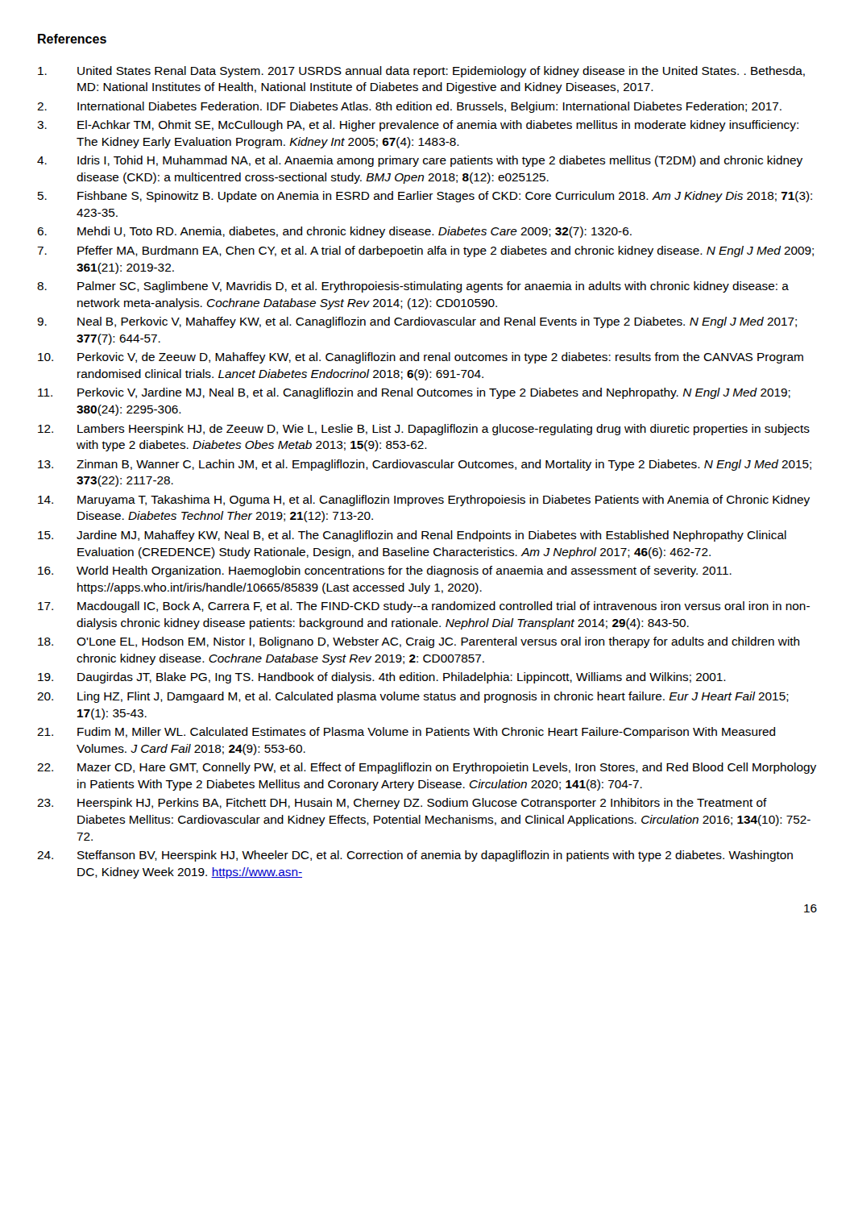References
1. United States Renal Data System. 2017 USRDS annual data report: Epidemiology of kidney disease in the United States. . Bethesda, MD: National Institutes of Health, National Institute of Diabetes and Digestive and Kidney Diseases, 2017.
2. International Diabetes Federation. IDF Diabetes Atlas. 8th edition ed. Brussels, Belgium: International Diabetes Federation; 2017.
3. El-Achkar TM, Ohmit SE, McCullough PA, et al. Higher prevalence of anemia with diabetes mellitus in moderate kidney insufficiency: The Kidney Early Evaluation Program. Kidney Int 2005; 67(4): 1483-8.
4. Idris I, Tohid H, Muhammad NA, et al. Anaemia among primary care patients with type 2 diabetes mellitus (T2DM) and chronic kidney disease (CKD): a multicentred cross-sectional study. BMJ Open 2018; 8(12): e025125.
5. Fishbane S, Spinowitz B. Update on Anemia in ESRD and Earlier Stages of CKD: Core Curriculum 2018. Am J Kidney Dis 2018; 71(3): 423-35.
6. Mehdi U, Toto RD. Anemia, diabetes, and chronic kidney disease. Diabetes Care 2009; 32(7): 1320-6.
7. Pfeffer MA, Burdmann EA, Chen CY, et al. A trial of darbepoetin alfa in type 2 diabetes and chronic kidney disease. N Engl J Med 2009; 361(21): 2019-32.
8. Palmer SC, Saglimbene V, Mavridis D, et al. Erythropoiesis-stimulating agents for anaemia in adults with chronic kidney disease: a network meta-analysis. Cochrane Database Syst Rev 2014; (12): CD010590.
9. Neal B, Perkovic V, Mahaffey KW, et al. Canagliflozin and Cardiovascular and Renal Events in Type 2 Diabetes. N Engl J Med 2017; 377(7): 644-57.
10. Perkovic V, de Zeeuw D, Mahaffey KW, et al. Canagliflozin and renal outcomes in type 2 diabetes: results from the CANVAS Program randomised clinical trials. Lancet Diabetes Endocrinol 2018; 6(9): 691-704.
11. Perkovic V, Jardine MJ, Neal B, et al. Canagliflozin and Renal Outcomes in Type 2 Diabetes and Nephropathy. N Engl J Med 2019; 380(24): 2295-306.
12. Lambers Heerspink HJ, de Zeeuw D, Wie L, Leslie B, List J. Dapagliflozin a glucose-regulating drug with diuretic properties in subjects with type 2 diabetes. Diabetes Obes Metab 2013; 15(9): 853-62.
13. Zinman B, Wanner C, Lachin JM, et al. Empagliflozin, Cardiovascular Outcomes, and Mortality in Type 2 Diabetes. N Engl J Med 2015; 373(22): 2117-28.
14. Maruyama T, Takashima H, Oguma H, et al. Canagliflozin Improves Erythropoiesis in Diabetes Patients with Anemia of Chronic Kidney Disease. Diabetes Technol Ther 2019; 21(12): 713-20.
15. Jardine MJ, Mahaffey KW, Neal B, et al. The Canagliflozin and Renal Endpoints in Diabetes with Established Nephropathy Clinical Evaluation (CREDENCE) Study Rationale, Design, and Baseline Characteristics. Am J Nephrol 2017; 46(6): 462-72.
16. World Health Organization. Haemoglobin concentrations for the diagnosis of anaemia and assessment of severity. 2011. https://apps.who.int/iris/handle/10665/85839 (Last accessed July 1, 2020).
17. Macdougall IC, Bock A, Carrera F, et al. The FIND-CKD study--a randomized controlled trial of intravenous iron versus oral iron in non-dialysis chronic kidney disease patients: background and rationale. Nephrol Dial Transplant 2014; 29(4): 843-50.
18. O'Lone EL, Hodson EM, Nistor I, Bolignano D, Webster AC, Craig JC. Parenteral versus oral iron therapy for adults and children with chronic kidney disease. Cochrane Database Syst Rev 2019; 2: CD007857.
19. Daugirdas JT, Blake PG, Ing TS. Handbook of dialysis. 4th edition. Philadelphia: Lippincott, Williams and Wilkins; 2001.
20. Ling HZ, Flint J, Damgaard M, et al. Calculated plasma volume status and prognosis in chronic heart failure. Eur J Heart Fail 2015; 17(1): 35-43.
21. Fudim M, Miller WL. Calculated Estimates of Plasma Volume in Patients With Chronic Heart Failure-Comparison With Measured Volumes. J Card Fail 2018; 24(9): 553-60.
22. Mazer CD, Hare GMT, Connelly PW, et al. Effect of Empagliflozin on Erythropoietin Levels, Iron Stores, and Red Blood Cell Morphology in Patients With Type 2 Diabetes Mellitus and Coronary Artery Disease. Circulation 2020; 141(8): 704-7.
23. Heerspink HJ, Perkins BA, Fitchett DH, Husain M, Cherney DZ. Sodium Glucose Cotransporter 2 Inhibitors in the Treatment of Diabetes Mellitus: Cardiovascular and Kidney Effects, Potential Mechanisms, and Clinical Applications. Circulation 2016; 134(10): 752-72.
24. Steffanson BV, Heerspink HJ, Wheeler DC, et al. Correction of anemia by dapagliflozin in patients with type 2 diabetes. Washington DC, Kidney Week 2019. https://www.asn-
16